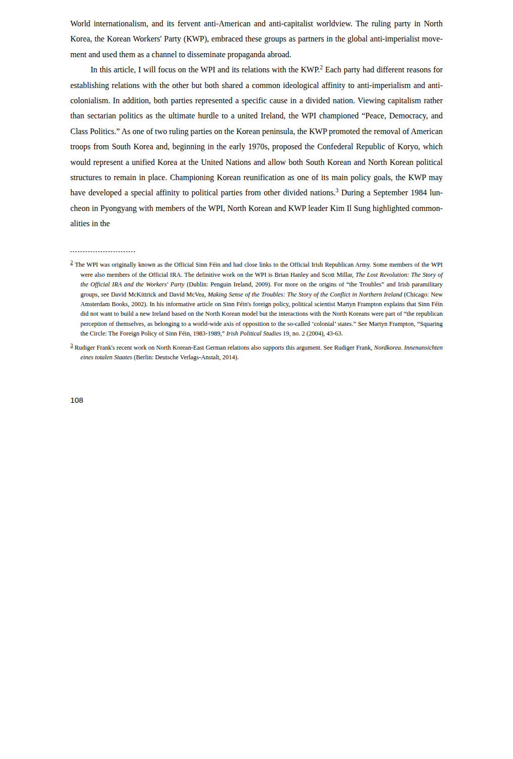World internationalism, and its fervent anti-American and anti-capitalist worldview. The ruling party in North Korea, the Korean Workers' Party (KWP), embraced these groups as partners in the global anti-imperialist movement and used them as a channel to disseminate propaganda abroad.
In this article, I will focus on the WPI and its relations with the KWP.2 Each party had different reasons for establishing relations with the other but both shared a common ideological affinity to anti-imperialism and anti-colonialism. In addition, both parties represented a specific cause in a divided nation. Viewing capitalism rather than sectarian politics as the ultimate hurdle to a united Ireland, the WPI championed “Peace, Democracy, and Class Politics.” As one of two ruling parties on the Korean peninsula, the KWP promoted the removal of American troops from South Korea and, beginning in the early 1970s, proposed the Confederal Republic of Koryo, which would represent a unified Korea at the United Nations and allow both South Korean and North Korean political structures to remain in place. Championing Korean reunification as one of its main policy goals, the KWP may have developed a special affinity to political parties from other divided nations.3 During a September 1984 luncheon in Pyongyang with members of the WPI, North Korean and KWP leader Kim Il Sung highlighted commonalities in the
2 The WPI was originally known as the Official Sinn Féin and had close links to the Official Irish Republican Army. Some members of the WPI were also members of the Official IRA. The definitive work on the WPI is Brian Hanley and Scott Millar, The Lost Revolution: The Story of the Official IRA and the Workers' Party (Dublin: Penguin Ireland, 2009). For more on the origins of “the Troubles” and Irish paramilitary groups, see David McKittrick and David McVea, Making Sense of the Troubles: The Story of the Conflict in Northern Ireland (Chicago: New Amsterdam Books, 2002). In his informative article on Sinn Féin's foreign policy, political scientist Martyn Frampton explains that Sinn Féin did not want to build a new Ireland based on the North Korean model but the interactions with the North Koreans were part of “the republican perception of themselves, as belonging to a world-wide axis of opposition to the so-called ‘colonial’ states.” See Martyn Frampton, “Squaring the Circle: The Foreign Policy of Sinn Féin, 1983-1989,” Irish Political Studies 19, no. 2 (2004), 43-63.
3 Rudiger Frank's recent work on North Korean-East German relations also supports this argument. See Rudiger Frank, Nordkorea. Innenansichten eines totalen Staates (Berlin: Deutsche Verlags-Anstalt, 2014).
108